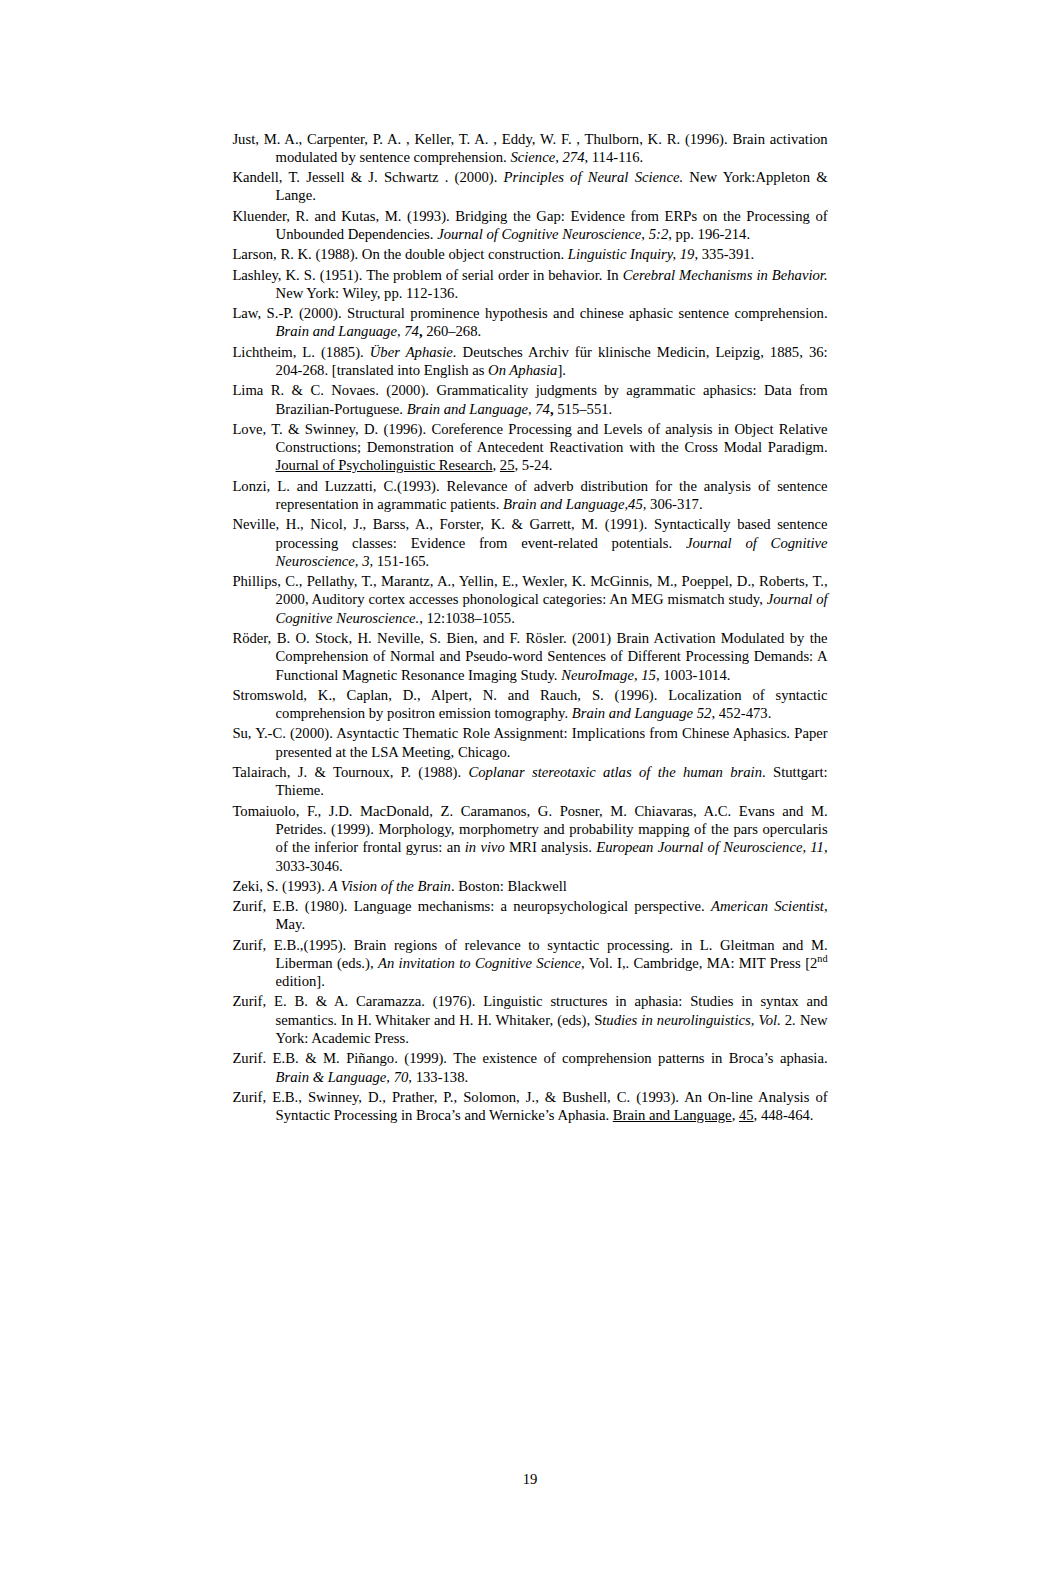Just, M. A., Carpenter, P. A. , Keller, T. A. , Eddy, W. F. , Thulborn, K. R. (1996). Brain activation modulated by sentence comprehension. Science, 274, 114-116.
Kandell, T. Jessell & J. Schwartz . (2000). Principles of Neural Science. New York:Appleton & Lange.
Kluender, R. and Kutas, M. (1993). Bridging the Gap: Evidence from ERPs on the Processing of Unbounded Dependencies. Journal of Cognitive Neuroscience, 5:2, pp. 196-214.
Larson, R. K. (1988). On the double object construction. Linguistic Inquiry, 19, 335-391.
Lashley, K. S. (1951). The problem of serial order in behavior. In Cerebral Mechanisms in Behavior. New York: Wiley, pp. 112-136.
Law, S.-P. (2000). Structural prominence hypothesis and chinese aphasic sentence comprehension. Brain and Language, 74, 260–268.
Lichtheim, L. (1885). Über Aphasie. Deutsches Archiv für klinische Medicin, Leipzig, 1885, 36: 204-268. [translated into English as On Aphasia].
Lima R. & C. Novaes. (2000). Grammaticality judgments by agrammatic aphasics: Data from Brazilian-Portuguese. Brain and Language, 74, 515–551.
Love, T. & Swinney, D. (1996). Coreference Processing and Levels of analysis in Object Relative Constructions; Demonstration of Antecedent Reactivation with the Cross Modal Paradigm. Journal of Psycholinguistic Research, 25, 5-24.
Lonzi, L. and Luzzatti, C.(1993). Relevance of adverb distribution for the analysis of sentence representation in agrammatic patients. Brain and Language,45, 306-317.
Neville, H., Nicol, J., Barss, A., Forster, K. & Garrett, M. (1991). Syntactically based sentence processing classes: Evidence from event-related potentials. Journal of Cognitive Neuroscience, 3, 151-165.
Phillips, C., Pellathy, T., Marantz, A., Yellin, E., Wexler, K. McGinnis, M., Poeppel, D., Roberts, T., 2000, Auditory cortex accesses phonological categories: An MEG mismatch study, Journal of Cognitive Neuroscience., 12:1038–1055.
Röder, B. O. Stock, H. Neville, S. Bien, and F. Rösler. (2001) Brain Activation Modulated by the Comprehension of Normal and Pseudo-word Sentences of Different Processing Demands: A Functional Magnetic Resonance Imaging Study. NeuroImage, 15, 1003-1014.
Stromswold, K., Caplan, D., Alpert, N. and Rauch, S. (1996). Localization of syntactic comprehension by positron emission tomography. Brain and Language 52, 452-473.
Su, Y.-C. (2000). Asyntactic Thematic Role Assignment: Implications from Chinese Aphasics. Paper presented at the LSA Meeting, Chicago.
Talairach, J. & Tournoux, P. (1988). Coplanar stereotaxic atlas of the human brain. Stuttgart: Thieme.
Tomaiuolo, F., J.D. MacDonald, Z. Caramanos, G. Posner, M. Chiavaras, A.C. Evans and M. Petrides. (1999). Morphology, morphometry and probability mapping of the pars opercularis of the inferior frontal gyrus: an in vivo MRI analysis. European Journal of Neuroscience, 11, 3033-3046.
Zeki, S. (1993). A Vision of the Brain. Boston: Blackwell
Zurif, E.B. (1980). Language mechanisms: a neuropsychological perspective. American Scientist, May.
Zurif, E.B.,(1995). Brain regions of relevance to syntactic processing. in L. Gleitman and M. Liberman (eds.), An invitation to Cognitive Science, Vol. I,. Cambridge, MA: MIT Press [2nd edition].
Zurif, E. B. & A. Caramazza. (1976). Linguistic structures in aphasia: Studies in syntax and semantics. In H. Whitaker and H. H. Whitaker, (eds), Studies in neurolinguistics, Vol. 2. New York: Academic Press.
Zurif. E.B. & M. Piñango. (1999). The existence of comprehension patterns in Broca’s aphasia. Brain & Language, 70, 133-138.
Zurif, E.B., Swinney, D., Prather, P., Solomon, J., & Bushell, C. (1993). An On-line Analysis of Syntactic Processing in Broca’s and Wernicke’s Aphasia. Brain and Language, 45, 448-464.
19